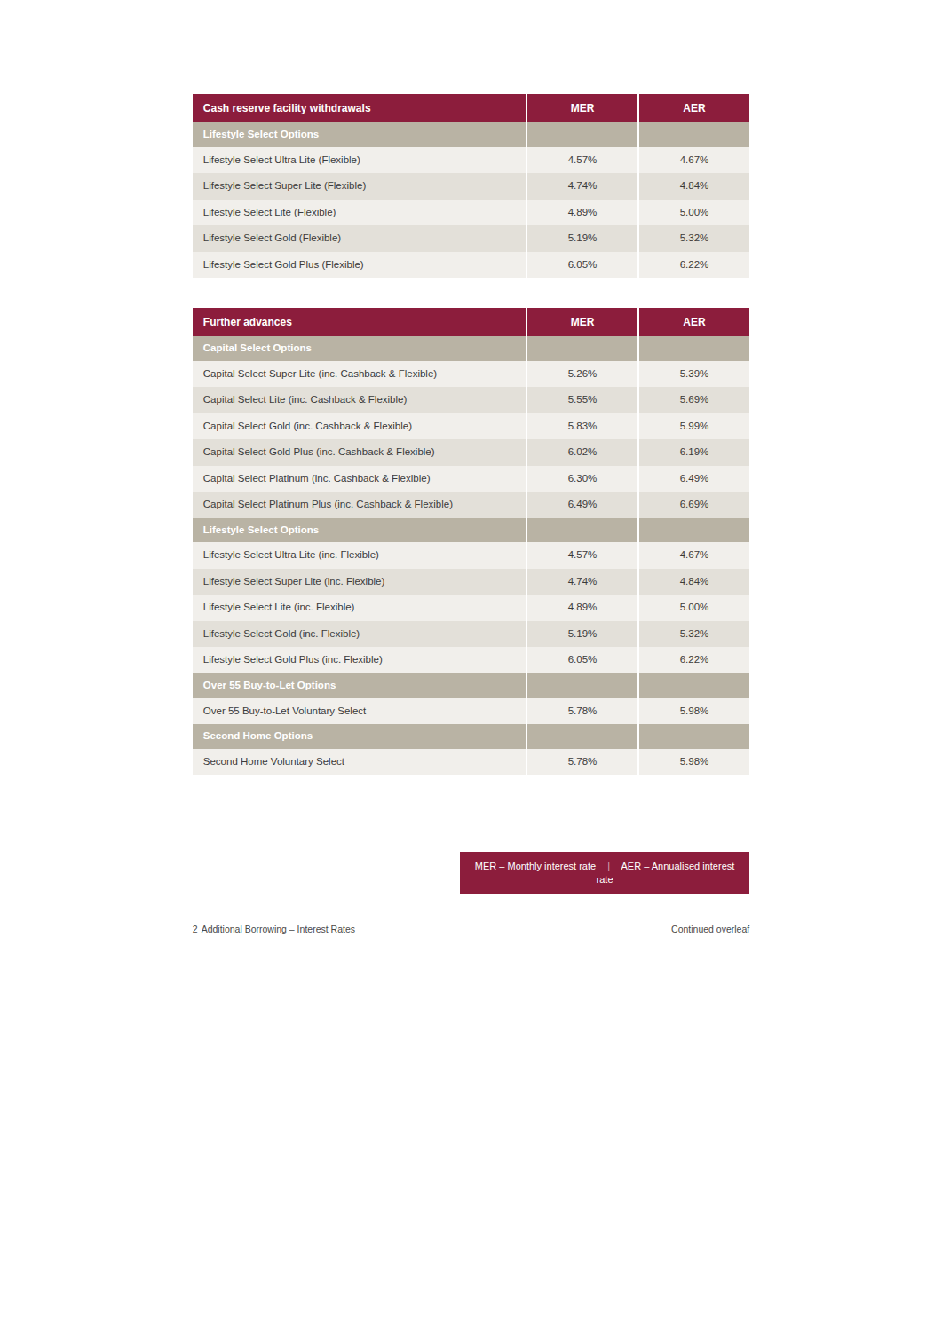| Cash reserve facility withdrawals | MER | AER |
| --- | --- | --- |
| Lifestyle Select Options | | |
| Lifestyle Select Ultra Lite (Flexible) | 4.57% | 4.67% |
| Lifestyle Select Super Lite (Flexible) | 4.74% | 4.84% |
| Lifestyle Select Lite (Flexible) | 4.89% | 5.00% |
| Lifestyle Select Gold (Flexible) | 5.19% | 5.32% |
| Lifestyle Select Gold Plus (Flexible) | 6.05% | 6.22% |
| Further advances | MER | AER |
| --- | --- | --- |
| Capital Select Options | | |
| Capital Select Super Lite (inc. Cashback & Flexible) | 5.26% | 5.39% |
| Capital Select Lite (inc. Cashback & Flexible) | 5.55% | 5.69% |
| Capital Select Gold (inc. Cashback & Flexible) | 5.83% | 5.99% |
| Capital Select Gold Plus (inc. Cashback & Flexible) | 6.02% | 6.19% |
| Capital Select Platinum (inc. Cashback & Flexible) | 6.30% | 6.49% |
| Capital Select Platinum Plus (inc. Cashback & Flexible) | 6.49% | 6.69% |
| Lifestyle Select Options | | |
| Lifestyle Select Ultra Lite (inc. Flexible) | 4.57% | 4.67% |
| Lifestyle Select Super Lite (inc. Flexible) | 4.74% | 4.84% |
| Lifestyle Select Lite (inc. Flexible) | 4.89% | 5.00% |
| Lifestyle Select Gold (inc. Flexible) | 5.19% | 5.32% |
| Lifestyle Select Gold Plus (inc. Flexible) | 6.05% | 6.22% |
| Over 55 Buy-to-Let Options | | |
| Over 55 Buy-to-Let Voluntary Select | 5.78% | 5.98% |
| Second Home Options | | |
| Second Home Voluntary Select | 5.78% | 5.98% |
MER – Monthly interest rate | AER – Annualised interest rate
2 Additional Borrowing – Interest Rates
Continued overleaf